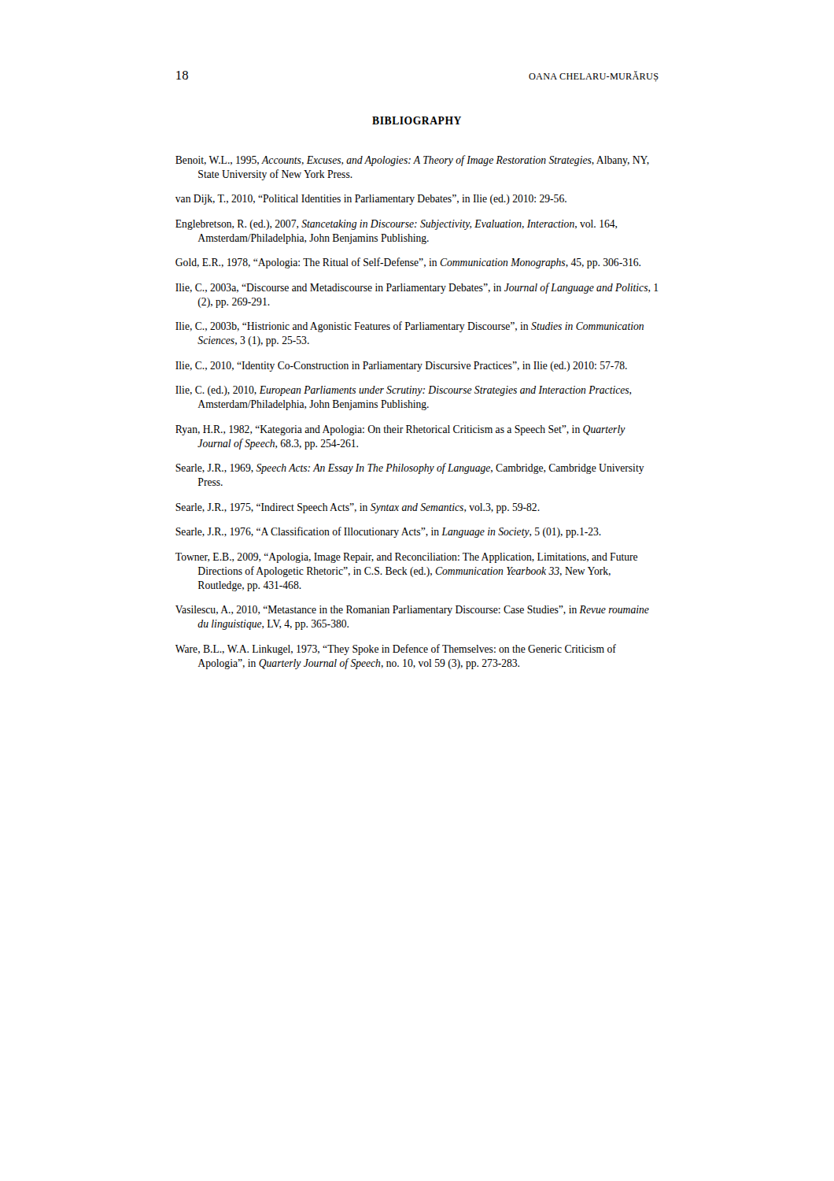18 OANA CHELARU-MURĂRUȘ
BIBLIOGRAPHY
Benoit, W.L., 1995, Accounts, Excuses, and Apologies: A Theory of Image Restoration Strategies, Albany, NY, State University of New York Press.
van Dijk, T., 2010, “Political Identities in Parliamentary Debates”, in Ilie (ed.) 2010: 29-56.
Englebretson, R. (ed.), 2007, Stancetaking in Discourse: Subjectivity, Evaluation, Interaction, vol. 164, Amsterdam/Philadelphia, John Benjamins Publishing.
Gold, E.R., 1978, “Apologia: The Ritual of Self-Defense”, in Communication Monographs, 45, pp. 306-316.
Ilie, C., 2003a, “Discourse and Metadiscourse in Parliamentary Debates”, in Journal of Language and Politics, 1 (2), pp. 269-291.
Ilie, C., 2003b, “Histrionic and Agonistic Features of Parliamentary Discourse”, in Studies in Communication Sciences, 3 (1), pp. 25-53.
Ilie, C., 2010, “Identity Co-Construction in Parliamentary Discursive Practices”, in Ilie (ed.) 2010: 57-78.
Ilie, C. (ed.), 2010, European Parliaments under Scrutiny: Discourse Strategies and Interaction Practices, Amsterdam/Philadelphia, John Benjamins Publishing.
Ryan, H.R., 1982, “Kategoria and Apologia: On their Rhetorical Criticism as a Speech Set”, in Quarterly Journal of Speech, 68.3, pp. 254-261.
Searle, J.R., 1969, Speech Acts: An Essay In The Philosophy of Language, Cambridge, Cambridge University Press.
Searle, J.R., 1975, “Indirect Speech Acts”, in Syntax and Semantics, vol.3, pp. 59-82.
Searle, J.R., 1976, “A Classification of Illocutionary Acts”, in Language in Society, 5 (01), pp.1-23.
Towner, E.B., 2009, “Apologia, Image Repair, and Reconciliation: The Application, Limitations, and Future Directions of Apologetic Rhetoric”, in C.S. Beck (ed.), Communication Yearbook 33, New York, Routledge, pp. 431-468.
Vasilescu, A., 2010, “Metastance in the Romanian Parliamentary Discourse: Case Studies”, in Revue roumaine du linguistique, LV, 4, pp. 365-380.
Ware, B.L., W.A. Linkugel, 1973, “They Spoke in Defence of Themselves: on the Generic Criticism of Apologia”, in Quarterly Journal of Speech, no. 10, vol 59 (3), pp. 273-283.